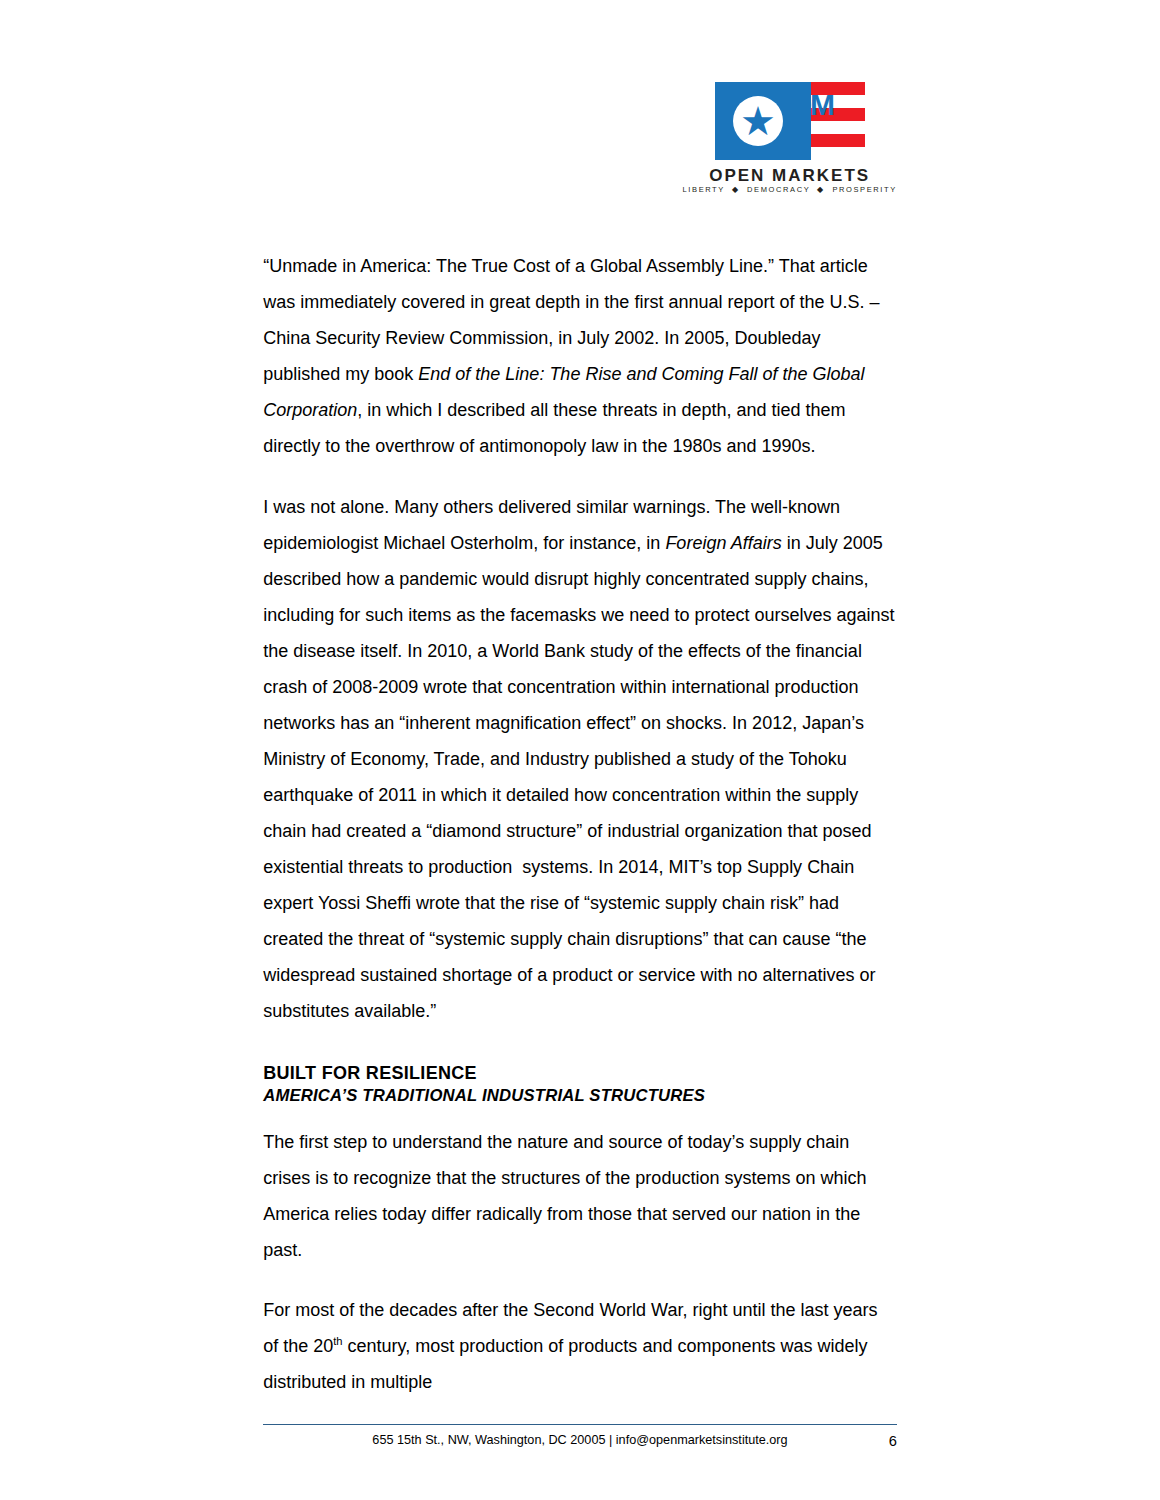★
OM
OPEN MARKETS
LIBERTY ◆ DEMOCRACY ◆ PROSPERITY
“Unmade in America: The True Cost of a Global Assembly Line.” That article was immediately covered in great depth in the first annual report of the U.S. – China Security Review Commission, in July 2002. In 2005, Doubleday published my book End of the Line: The Rise and Coming Fall of the Global Corporation, in which I described all these threats in depth, and tied them directly to the overthrow of antimonopoly law in the 1980s and 1990s.
I was not alone. Many others delivered similar warnings. The well-known epidemiologist Michael Osterholm, for instance, in Foreign Affairs in July 2005 described how a pandemic would disrupt highly concentrated supply chains, including for such items as the facemasks we need to protect ourselves against the disease itself. In 2010, a World Bank study of the effects of the financial crash of 2008-2009 wrote that concentration within international production networks has an “inherent magnification effect” on shocks. In 2012, Japan’s Ministry of Economy, Trade, and Industry published a study of the Tohoku earthquake of 2011 in which it detailed how concentration within the supply chain had created a “diamond structure” of industrial organization that posed existential threats to production systems. In 2014, MIT’s top Supply Chain expert Yossi Sheffi wrote that the rise of “systemic supply chain risk” had created the threat of “systemic supply chain disruptions” that can cause “the widespread sustained shortage of a product or service with no alternatives or substitutes available.”
BUILT FOR RESILIENCE
AMERICA’S TRADITIONAL INDUSTRIAL STRUCTURES
The first step to understand the nature and source of today’s supply chain crises is to recognize that the structures of the production systems on which America relies today differ radically from those that served our nation in the past.
For most of the decades after the Second World War, right until the last years of the 20th century, most production of products and components was widely distributed in multiple
655 15th St., NW, Washington, DC 20005 | info@openmarketsinstitute.org
6